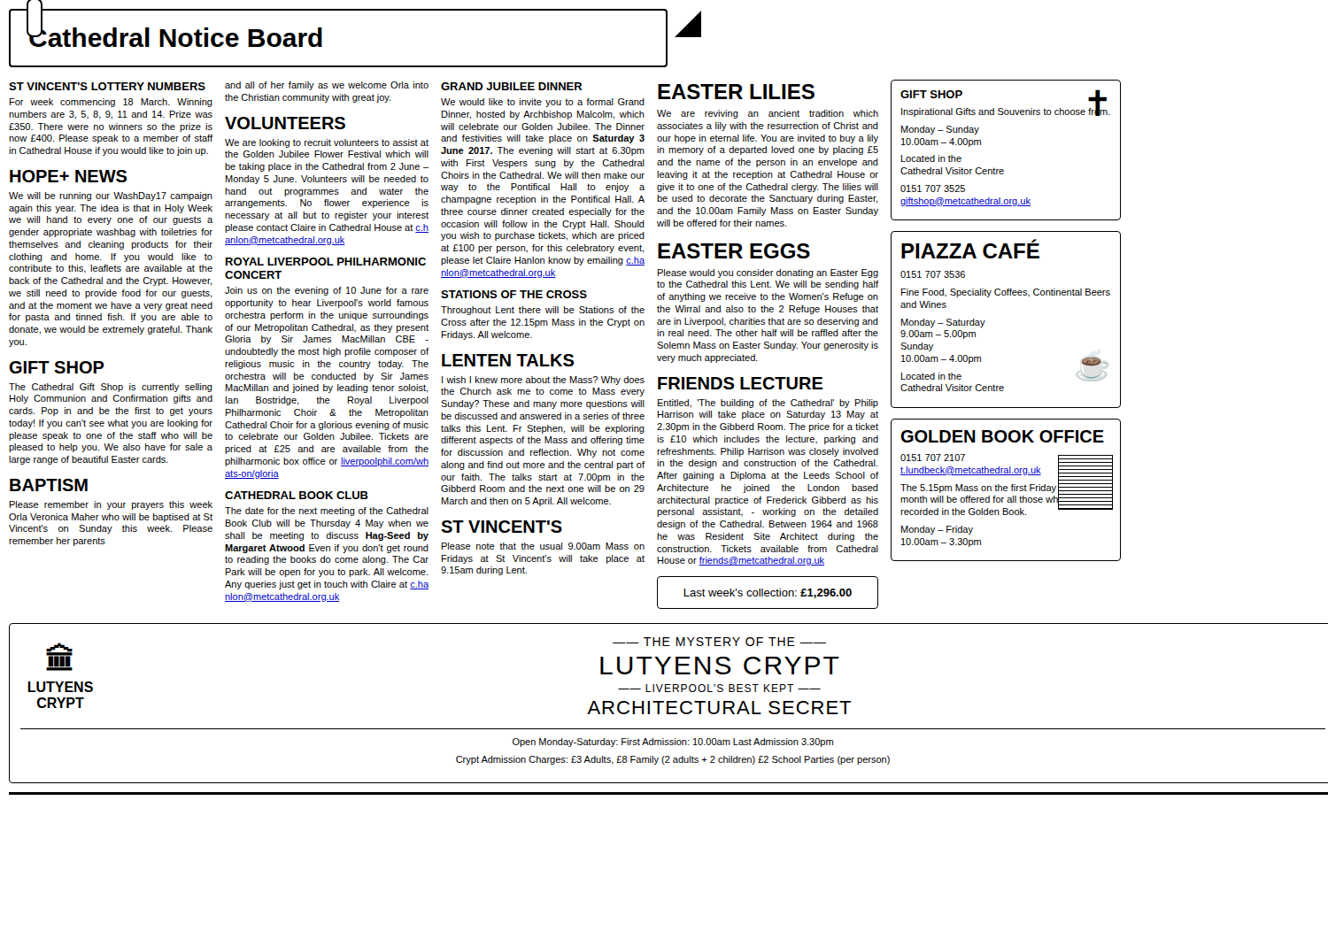Cathedral Notice Board
ST VINCENT'S LOTTERY NUMBERS
For week commencing 18 March. Winning numbers are 3, 5, 8, 9, 11 and 14. Prize was £350. There were no winners so the prize is now £400. Please speak to a member of staff in Cathedral House if you would like to join up.
HOPE+ NEWS
We will be running our WashDay17 campaign again this year. The idea is that in Holy Week we will hand to every one of our guests a gender appropriate washbag with toiletries for themselves and cleaning products for their clothing and home. If you would like to contribute to this, leaflets are available at the back of the Cathedral and the Crypt. However, we still need to provide food for our guests, and at the moment we have a very great need for pasta and tinned fish. If you are able to donate, we would be extremely grateful. Thank you.
GIFT SHOP
The Cathedral Gift Shop is currently selling Holy Communion and Confirmation gifts and cards. Pop in and be the first to get yours today! If you can't see what you are looking for please speak to one of the staff who will be pleased to help you. We also have for sale a large range of beautiful Easter cards.
BAPTISM
Please remember in your prayers this week Orla Veronica Maher who will be baptised at St Vincent's on Sunday this week. Please remember her parents
and all of her family as we welcome Orla into the Christian community with great joy.
VOLUNTEERS
We are looking to recruit volunteers to assist at the Golden Jubilee Flower Festival which will be taking place in the Cathedral from 2 June – Monday 5 June. Volunteers will be needed to hand out programmes and water the arrangements. No flower experience is necessary at all but to register your interest please contact Claire in Cathedral House at c.hanlon@metcathedral.org.uk
ROYAL LIVERPOOL PHILHARMONIC CONCERT
Join us on the evening of 10 June for a rare opportunity to hear Liverpool's world famous orchestra perform in the unique surroundings of our Metropolitan Cathedral, as they present Gloria by Sir James MacMillan CBE - undoubtedly the most high profile composer of religious music in the country today. The orchestra will be conducted by Sir James MacMillan and joined by leading tenor soloist, Ian Bostridge, the Royal Liverpool Philharmonic Choir & the Metropolitan Cathedral Choir for a glorious evening of music to celebrate our Golden Jubilee. Tickets are priced at £25 and are available from the philharmonic box office or liverpoolphil.com/whats-on/gloria
CATHEDRAL BOOK CLUB
The date for the next meeting of the Cathedral Book Club will be Thursday 4 May when we shall be meeting to discuss Hag-Seed by Margaret Atwood Even if you don't get round to reading the books do come along. The Car Park will be open for you to park. All welcome. Any queries just get in touch with Claire at c.hanlon@metcathedral.org.uk
GRAND JUBILEE DINNER
We would like to invite you to a formal Grand Dinner, hosted by Archbishop Malcolm, which will celebrate our Golden Jubilee. The Dinner and festivities will take place on Saturday 3 June 2017. The evening will start at 6.30pm with First Vespers sung by the Cathedral Choirs in the Cathedral. We will then make our way to the Pontifical Hall to enjoy a champagne reception in the Pontifical Hall. A three course dinner created especially for the occasion will follow in the Crypt Hall. Should you wish to purchase tickets, which are priced at £100 per person, for this celebratory event, please let Claire Hanlon know by emailing c.hanlon@metcathedral.org.uk
STATIONS OF THE CROSS
Throughout Lent there will be Stations of the Cross after the 12.15pm Mass in the Crypt on Fridays. All welcome.
LENTEN TALKS
I wish I knew more about the Mass? Why does the Church ask me to come to Mass every Sunday? These and many more questions will be discussed and answered in a series of three talks this Lent. Fr Stephen, will be exploring different aspects of the Mass and offering time for discussion and reflection. Why not come along and find out more and the central part of our faith. The talks start at 7.00pm in the Gibberd Room and the next one will be on 29 March and then on 5 April. All welcome.
ST VINCENT'S
Please note that the usual 9.00am Mass on Fridays at St Vincent's will take place at 9.15am during Lent.
EASTER LILIES
We are reviving an ancient tradition which associates a lily with the resurrection of Christ and our hope in eternal life. You are invited to buy a lily in memory of a departed loved one by placing £5 and the name of the person in an envelope and leaving it at the reception at Cathedral House or give it to one of the Cathedral clergy. The lilies will be used to decorate the Sanctuary during Easter, and the 10.00am Family Mass on Easter Sunday will be offered for their names.
EASTER EGGS
Please would you consider donating an Easter Egg to the Cathedral this Lent. We will be sending half of anything we receive to the Women's Refuge on the Wirral and also to the 2 Refuge Houses that are in Liverpool, charities that are so deserving and in real need. The other half will be raffled after the Solemn Mass on Easter Sunday. Your generosity is very much appreciated.
FRIENDS LECTURE
Entitled, 'The building of the Cathedral' by Philip Harrison will take place on Saturday 13 May at 2.30pm in the Gibberd Room. The price for a ticket is £10 which includes the lecture, parking and refreshments. Philip Harrison was closely involved in the design and construction of the Cathedral. After gaining a Diploma at the Leeds School of Architecture he joined the London based architectural practice of Frederick Gibberd as his personal assistant, - working on the detailed design of the Cathedral. Between 1964 and 1968 he was Resident Site Architect during the construction. Tickets available from Cathedral House or friends@metcathedral.org.uk
Last week's collection: £1,296.00
✝
GIFT SHOP
Inspirational Gifts and Souvenirs to choose from.
Monday – Sunday
10.00am – 4.00pm
Located in the
Cathedral Visitor Centre
0151 707 3525
giftshop@metcathedral.org.uk
☕
PIAZZA CAFÉ
0151 707 3536
Fine Food, Speciality Coffees, Continental Beers and Wines
Monday – Saturday
9.00am – 5.00pm
Sunday
10.00am – 4.00pm
Located in the
Cathedral Visitor Centre
GOLDEN BOOK OFFICE
0151 707 2107
t.lundbeck@metcathedral.org.uk
The 5.15pm Mass on the first Friday of every month will be offered for all those who are recorded in the Golden Book.
Monday – Friday
10.00am – 3.30pm
🏛 LUTYENS
CRYPT
—— THE MYSTERY OF THE ——
LUTYENS CRYPT
—— LIVERPOOL'S BEST KEPT ——
ARCHITECTURAL SECRET
Open Monday-Saturday: First Admission: 10.00am Last Admission 3.30pm
Crypt Admission Charges: £3 Adults, £8 Family (2 adults + 2 children) £2 School Parties (per person)